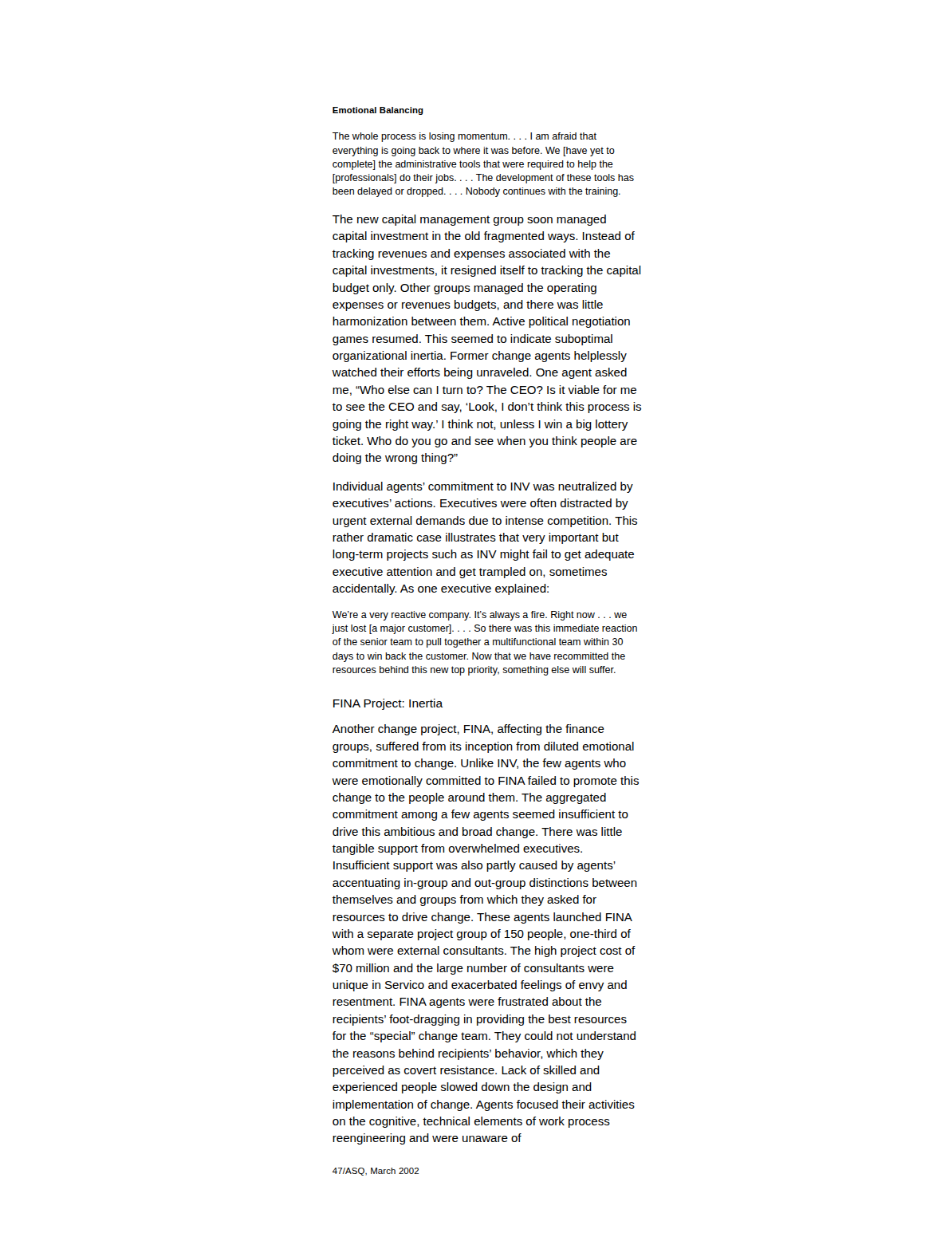Emotional Balancing
The whole process is losing momentum. . . . I am afraid that everything is going back to where it was before. We [have yet to complete] the administrative tools that were required to help the [professionals] do their jobs. . . . The development of these tools has been delayed or dropped. . . . Nobody continues with the training.
The new capital management group soon managed capital investment in the old fragmented ways. Instead of tracking revenues and expenses associated with the capital investments, it resigned itself to tracking the capital budget only. Other groups managed the operating expenses or revenues budgets, and there was little harmonization between them. Active political negotiation games resumed. This seemed to indicate suboptimal organizational inertia. Former change agents helplessly watched their efforts being unraveled. One agent asked me, “Who else can I turn to? The CEO? Is it viable for me to see the CEO and say, ‘Look, I don’t think this process is going the right way.’ I think not, unless I win a big lottery ticket. Who do you go and see when you think people are doing the wrong thing?”
Individual agents’ commitment to INV was neutralized by executives’ actions. Executives were often distracted by urgent external demands due to intense competition. This rather dramatic case illustrates that very important but long-term projects such as INV might fail to get adequate executive attention and get trampled on, sometimes accidentally. As one executive explained:
We’re a very reactive company. It’s always a fire. Right now . . . we just lost [a major customer]. . . . So there was this immediate reaction of the senior team to pull together a multifunctional team within 30 days to win back the customer. Now that we have recommitted the resources behind this new top priority, something else will suffer.
FINA Project: Inertia
Another change project, FINA, affecting the finance groups, suffered from its inception from diluted emotional commitment to change. Unlike INV, the few agents who were emotionally committed to FINA failed to promote this change to the people around them. The aggregated commitment among a few agents seemed insufficient to drive this ambitious and broad change. There was little tangible support from overwhelmed executives. Insufficient support was also partly caused by agents’ accentuating in-group and out-group distinctions between themselves and groups from which they asked for resources to drive change. These agents launched FINA with a separate project group of 150 people, one-third of whom were external consultants. The high project cost of $70 million and the large number of consultants were unique in Servico and exacerbated feelings of envy and resentment. FINA agents were frustrated about the recipients’ foot-dragging in providing the best resources for the “special” change team. They could not understand the reasons behind recipients’ behavior, which they perceived as covert resistance. Lack of skilled and experienced people slowed down the design and implementation of change. Agents focused their activities on the cognitive, technical elements of work process reengineering and were unaware of
47/ASQ, March 2002